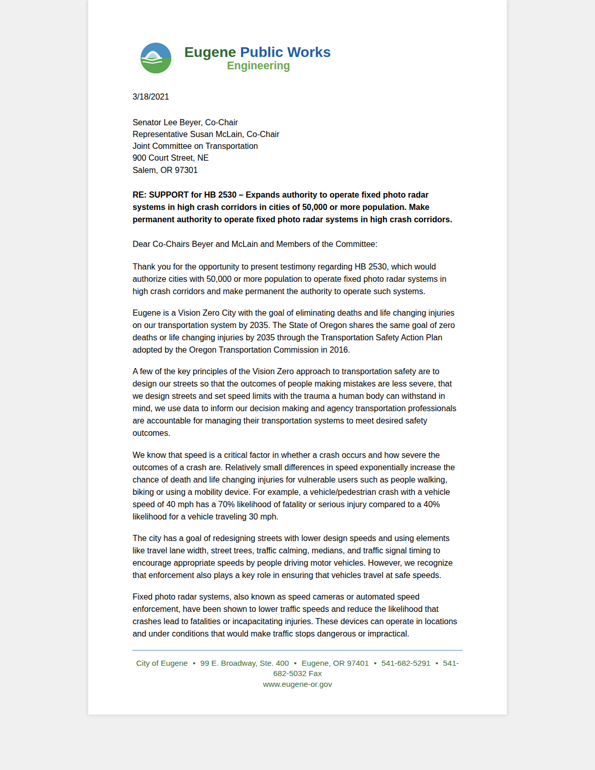City of Eugene logo mark
Eugene Public Works
Engineering
3/18/2021
Senator Lee Beyer, Co-Chair
Representative Susan McLain, Co-Chair
Joint Committee on Transportation
900 Court Street, NE
Salem, OR 97301
RE: SUPPORT for HB 2530 – Expands authority to operate fixed photo radar systems in high crash corridors in cities of 50,000 or more population. Make permanent authority to operate fixed photo radar systems in high crash corridors.
Dear Co-Chairs Beyer and McLain and Members of the Committee:
Thank you for the opportunity to present testimony regarding HB 2530, which would authorize cities with 50,000 or more population to operate fixed photo radar systems in high crash corridors and make permanent the authority to operate such systems.
Eugene is a Vision Zero City with the goal of eliminating deaths and life changing injuries on our transportation system by 2035. The State of Oregon shares the same goal of zero deaths or life changing injuries by 2035 through the Transportation Safety Action Plan adopted by the Oregon Transportation Commission in 2016.
A few of the key principles of the Vision Zero approach to transportation safety are to design our streets so that the outcomes of people making mistakes are less severe, that we design streets and set speed limits with the trauma a human body can withstand in mind, we use data to inform our decision making and agency transportation professionals are accountable for managing their transportation systems to meet desired safety outcomes.
We know that speed is a critical factor in whether a crash occurs and how severe the outcomes of a crash are. Relatively small differences in speed exponentially increase the chance of death and life changing injuries for vulnerable users such as people walking, biking or using a mobility device. For example, a vehicle/pedestrian crash with a vehicle speed of 40 mph has a 70% likelihood of fatality or serious injury compared to a 40% likelihood for a vehicle traveling 30 mph.
The city has a goal of redesigning streets with lower design speeds and using elements like travel lane width, street trees, traffic calming, medians, and traffic signal timing to encourage appropriate speeds by people driving motor vehicles. However, we recognize that enforcement also plays a key role in ensuring that vehicles travel at safe speeds.
Fixed photo radar systems, also known as speed cameras or automated speed enforcement, have been shown to lower traffic speeds and reduce the likelihood that crashes lead to fatalities or incapacitating injuries. These devices can operate in locations and under conditions that would make traffic stops dangerous or impractical.
City of Eugene • 99 E. Broadway, Ste. 400 • Eugene, OR 97401 • 541-682-5291 • 541-682-5032 Fax
www.eugene-or.gov